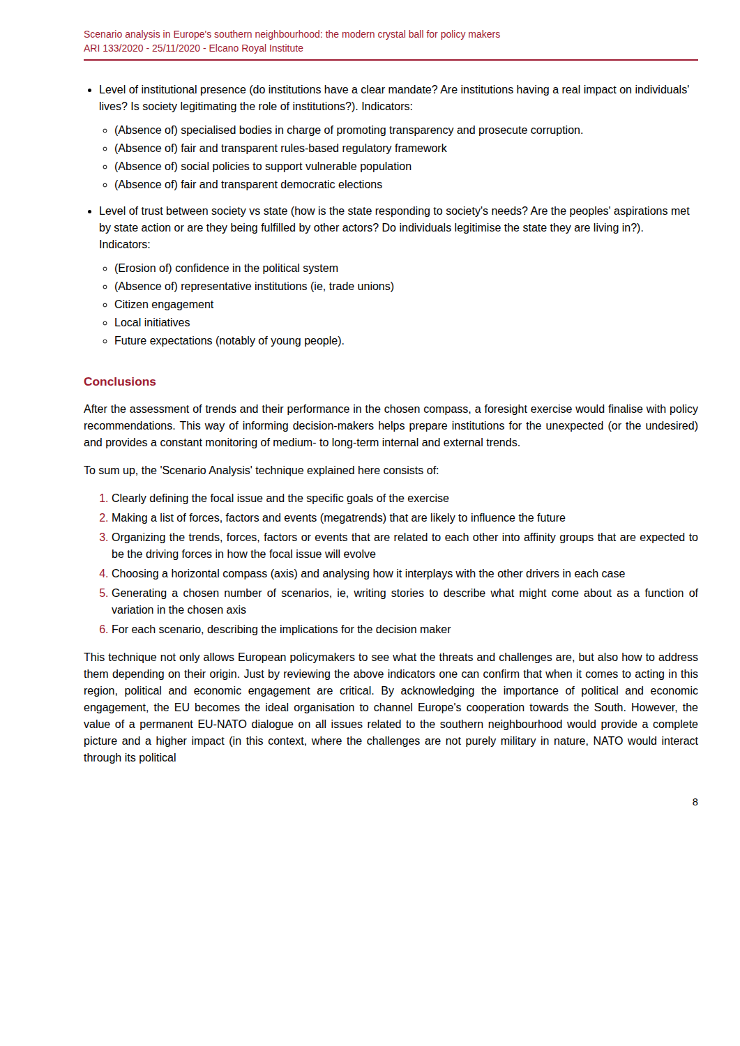Scenario analysis in Europe's southern neighbourhood: the modern crystal ball for policy makers ARI 133/2020 - 25/11/2020 - Elcano Royal Institute
Level of institutional presence (do institutions have a clear mandate? Are institutions having a real impact on individuals' lives? Is society legitimating the role of institutions?). Indicators:
(Absence of) specialised bodies in charge of promoting transparency and prosecute corruption.
(Absence of) fair and transparent rules-based regulatory framework
(Absence of) social policies to support vulnerable population
(Absence of) fair and transparent democratic elections
Level of trust between society vs state (how is the state responding to society's needs? Are the peoples' aspirations met by state action or are they being fulfilled by other actors? Do individuals legitimise the state they are living in?). Indicators:
(Erosion of) confidence in the political system
(Absence of) representative institutions (ie, trade unions)
Citizen engagement
Local initiatives
Future expectations (notably of young people).
Conclusions
After the assessment of trends and their performance in the chosen compass, a foresight exercise would finalise with policy recommendations. This way of informing decision-makers helps prepare institutions for the unexpected (or the undesired) and provides a constant monitoring of medium- to long-term internal and external trends.
To sum up, the 'Scenario Analysis' technique explained here consists of:
Clearly defining the focal issue and the specific goals of the exercise
Making a list of forces, factors and events (megatrends) that are likely to influence the future
Organizing the trends, forces, factors or events that are related to each other into affinity groups that are expected to be the driving forces in how the focal issue will evolve
Choosing a horizontal compass (axis) and analysing how it interplays with the other drivers in each case
Generating a chosen number of scenarios, ie, writing stories to describe what might come about as a function of variation in the chosen axis
For each scenario, describing the implications for the decision maker
This technique not only allows European policymakers to see what the threats and challenges are, but also how to address them depending on their origin. Just by reviewing the above indicators one can confirm that when it comes to acting in this region, political and economic engagement are critical. By acknowledging the importance of political and economic engagement, the EU becomes the ideal organisation to channel Europe's cooperation towards the South. However, the value of a permanent EU-NATO dialogue on all issues related to the southern neighbourhood would provide a complete picture and a higher impact (in this context, where the challenges are not purely military in nature, NATO would interact through its political
8